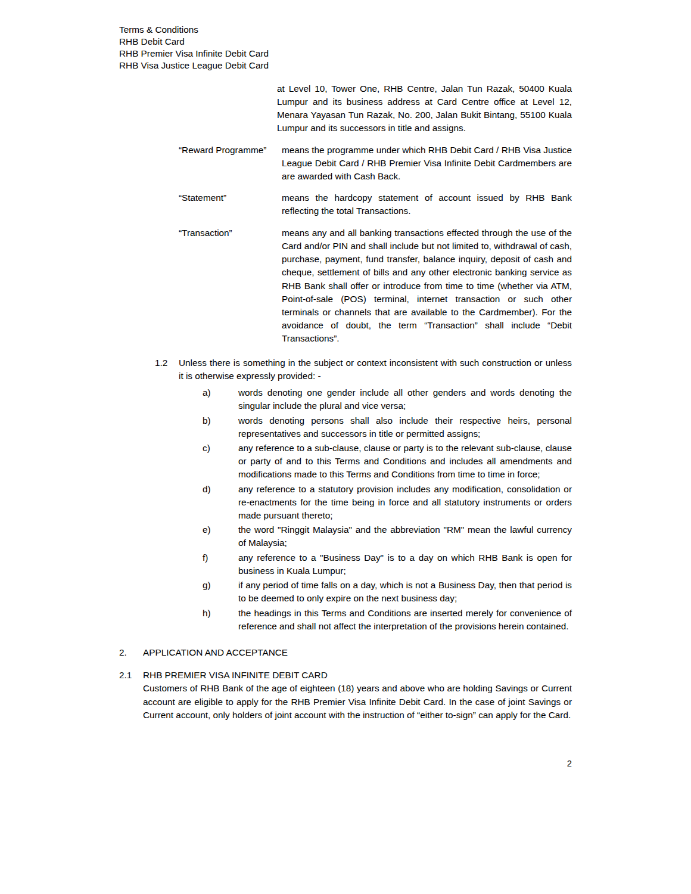Terms & Conditions
RHB Debit Card
RHB Premier Visa Infinite Debit Card
RHB Visa Justice League Debit Card
at Level 10, Tower One, RHB Centre, Jalan Tun Razak, 50400 Kuala Lumpur and its business address at Card Centre office at Level 12, Menara Yayasan Tun Razak, No. 200, Jalan Bukit Bintang, 55100 Kuala Lumpur and its successors in title and assigns.
“Reward Programme”
means the programme under which RHB Debit Card / RHB Visa Justice League Debit Card / RHB Premier Visa Infinite Debit Cardmembers are are awarded with Cash Back.
“Statement”
means the hardcopy statement of account issued by RHB Bank reflecting the total Transactions.
“Transaction”
means any and all banking transactions effected through the use of the Card and/or PIN and shall include but not limited to, withdrawal of cash, purchase, payment, fund transfer, balance inquiry, deposit of cash and cheque, settlement of bills and any other electronic banking service as RHB Bank shall offer or introduce from time to time (whether via ATM, Point-of-sale (POS) terminal, internet transaction or such other terminals or channels that are available to the Cardmember). For the avoidance of doubt, the term “Transaction” shall include “Debit Transactions”.
1.2
Unless there is something in the subject or context inconsistent with such construction or unless it is otherwise expressly provided: -
a) words denoting one gender include all other genders and words denoting the singular include the plural and vice versa;
b) words denoting persons shall also include their respective heirs, personal representatives and successors in title or permitted assigns;
c) any reference to a sub-clause, clause or party is to the relevant sub-clause, clause or party of and to this Terms and Conditions and includes all amendments and modifications made to this Terms and Conditions from time to time in force;
d) any reference to a statutory provision includes any modification, consolidation or re-enactments for the time being in force and all statutory instruments or orders made pursuant thereto;
e) the word "Ringgit Malaysia" and the abbreviation "RM" mean the lawful currency of Malaysia;
f) any reference to a "Business Day" is to a day on which RHB Bank is open for business in Kuala Lumpur;
g) if any period of time falls on a day, which is not a Business Day, then that period is to be deemed to only expire on the next business day;
h) the headings in this Terms and Conditions are inserted merely for convenience of reference and shall not affect the interpretation of the provisions herein contained.
2. APPLICATION AND ACCEPTANCE
2.1
RHB PREMIER VISA INFINITE DEBIT CARD
Customers of RHB Bank of the age of eighteen (18) years and above who are holding Savings or Current account are eligible to apply for the RHB Premier Visa Infinite Debit Card. In the case of joint Savings or Current account, only holders of joint account with the instruction of “either to-sign” can apply for the Card.
2